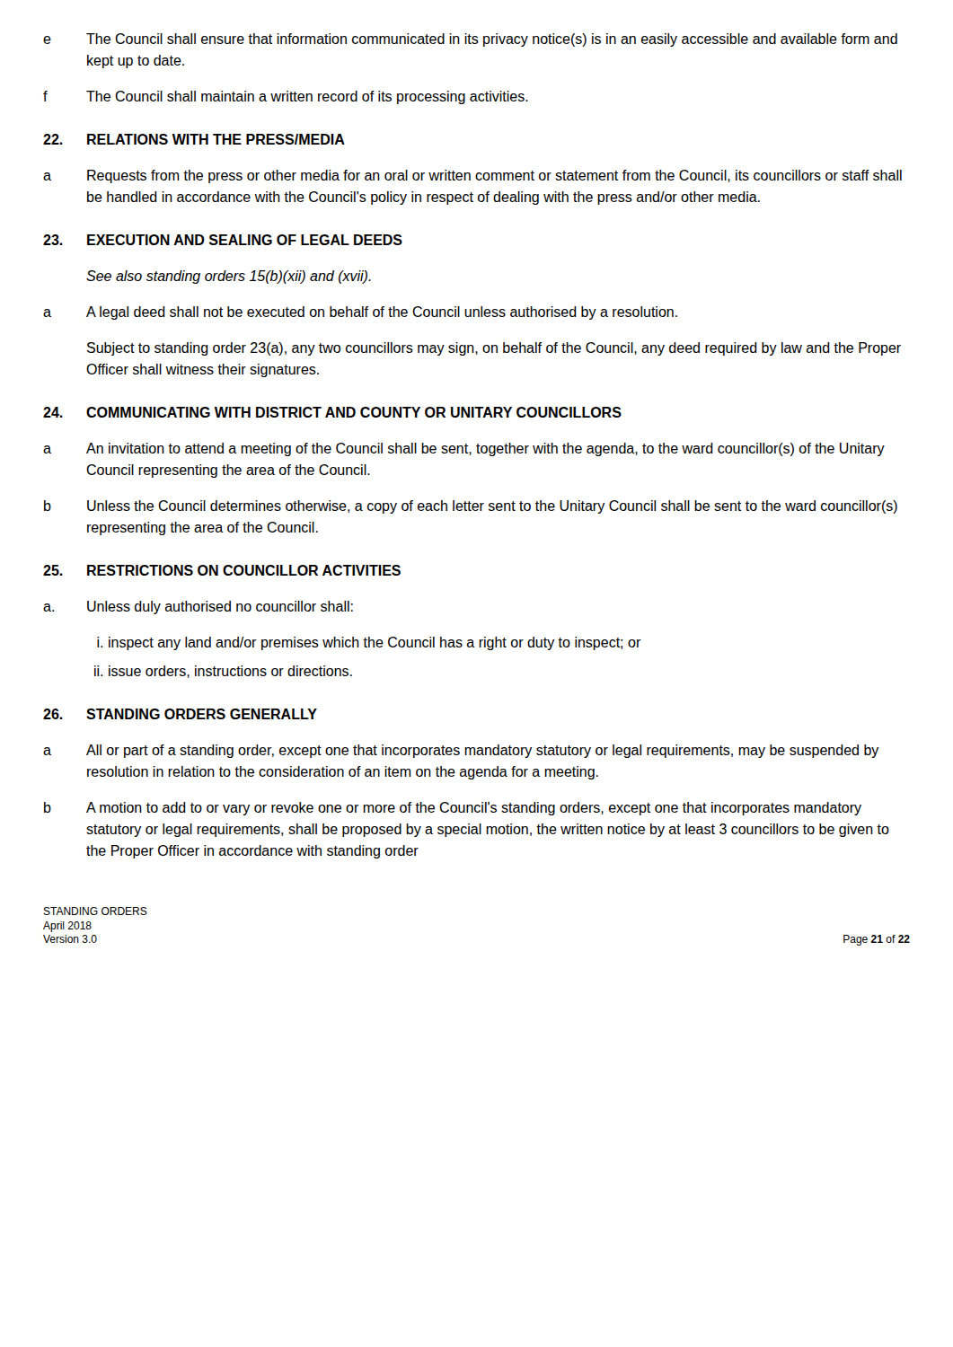e
The Council shall ensure that information communicated in its privacy notice(s) is in an easily accessible and available form and kept up to date.
f
The Council shall maintain a written record of its processing activities.
22. Relations with the Press/Media
a
Requests from the press or other media for an oral or written comment or statement from the Council, its councillors or staff shall be handled in accordance with the Council's policy in respect of dealing with the press and/or other media.
23. Execution and Sealing of Legal Deeds
See also standing orders 15(b)(xii) and (xvii).
a
A legal deed shall not be executed on behalf of the Council unless authorised by a resolution.
Subject to standing order 23(a), any two councillors may sign, on behalf of the Council, any deed required by law and the Proper Officer shall witness their signatures.
24. Communicating with District and County or Unitary Councillors
a
An invitation to attend a meeting of the Council shall be sent, together with the agenda, to the ward councillor(s) of the Unitary Council representing the area of the Council.
b
Unless the Council determines otherwise, a copy of each letter sent to the Unitary Council shall be sent to the ward councillor(s) representing the area of the Council.
25. Restrictions on Councillor Activities
a.
Unless duly authorised no councillor shall:
inspect any land and/or premises which the Council has a right or duty to inspect; or
issue orders, instructions or directions.
26. Standing Orders Generally
a
All or part of a standing order, except one that incorporates mandatory statutory or legal requirements, may be suspended by resolution in relation to the consideration of an item on the agenda for a meeting.
b
A motion to add to or vary or revoke one or more of the Council's standing orders, except one that incorporates mandatory statutory or legal requirements, shall be proposed by a special motion, the written notice by at least 3 councillors to be given to the Proper Officer in accordance with standing order
STANDING ORDERS
April 2018
Version 3.0
Page 21 of 22